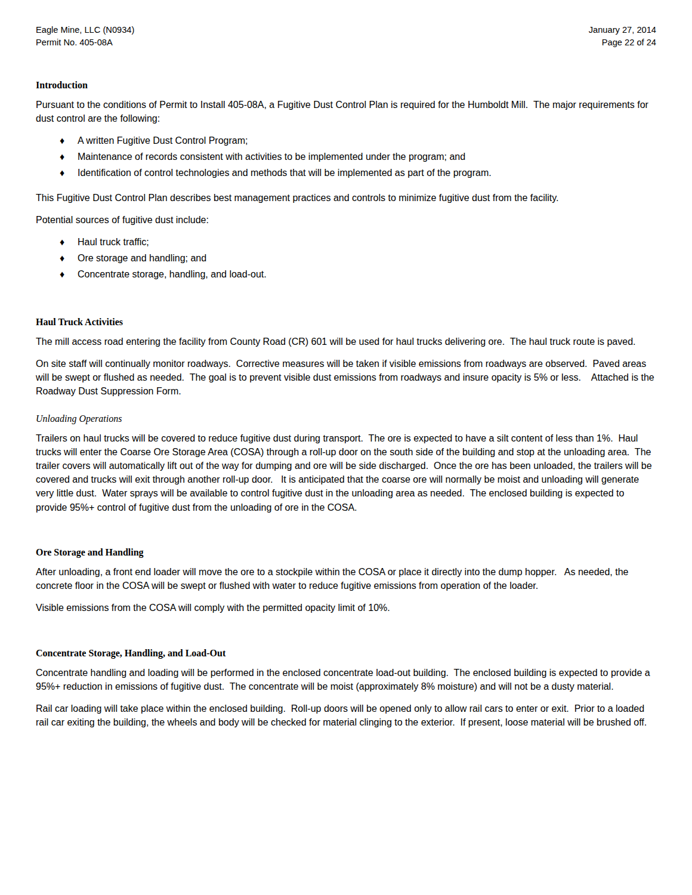Eagle Mine, LLC (N0934)
Permit No. 405-08A
January 27, 2014
Page 22 of 24
Introduction
Pursuant to the conditions of Permit to Install 405-08A, a Fugitive Dust Control Plan is required for the Humboldt Mill. The major requirements for dust control are the following:
A written Fugitive Dust Control Program;
Maintenance of records consistent with activities to be implemented under the program; and
Identification of control technologies and methods that will be implemented as part of the program.
This Fugitive Dust Control Plan describes best management practices and controls to minimize fugitive dust from the facility.
Potential sources of fugitive dust include:
Haul truck traffic;
Ore storage and handling; and
Concentrate storage, handling, and load-out.
Haul Truck Activities
The mill access road entering the facility from County Road (CR) 601 will be used for haul trucks delivering ore. The haul truck route is paved.
On site staff will continually monitor roadways. Corrective measures will be taken if visible emissions from roadways are observed. Paved areas will be swept or flushed as needed. The goal is to prevent visible dust emissions from roadways and insure opacity is 5% or less. Attached is the Roadway Dust Suppression Form.
Unloading Operations
Trailers on haul trucks will be covered to reduce fugitive dust during transport. The ore is expected to have a silt content of less than 1%. Haul trucks will enter the Coarse Ore Storage Area (COSA) through a roll-up door on the south side of the building and stop at the unloading area. The trailer covers will automatically lift out of the way for dumping and ore will be side discharged. Once the ore has been unloaded, the trailers will be covered and trucks will exit through another roll-up door. It is anticipated that the coarse ore will normally be moist and unloading will generate very little dust. Water sprays will be available to control fugitive dust in the unloading area as needed. The enclosed building is expected to provide 95%+ control of fugitive dust from the unloading of ore in the COSA.
Ore Storage and Handling
After unloading, a front end loader will move the ore to a stockpile within the COSA or place it directly into the dump hopper. As needed, the concrete floor in the COSA will be swept or flushed with water to reduce fugitive emissions from operation of the loader.
Visible emissions from the COSA will comply with the permitted opacity limit of 10%.
Concentrate Storage, Handling, and Load-Out
Concentrate handling and loading will be performed in the enclosed concentrate load-out building. The enclosed building is expected to provide a 95%+ reduction in emissions of fugitive dust. The concentrate will be moist (approximately 8% moisture) and will not be a dusty material.
Rail car loading will take place within the enclosed building. Roll-up doors will be opened only to allow rail cars to enter or exit. Prior to a loaded rail car exiting the building, the wheels and body will be checked for material clinging to the exterior. If present, loose material will be brushed off.